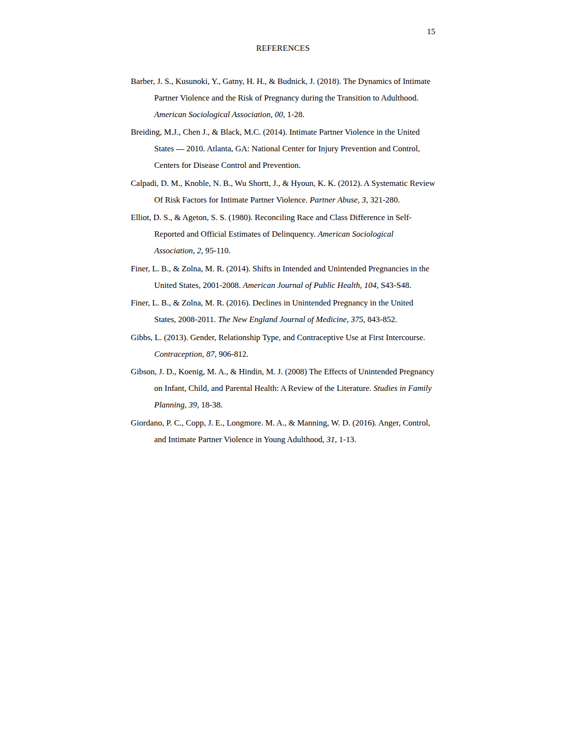15
REFERENCES
Barber, J. S., Kusunoki, Y., Gatny, H. H., & Budnick, J. (2018). The Dynamics of Intimate Partner Violence and the Risk of Pregnancy during the Transition to Adulthood. American Sociological Association, 00, 1-28.
Breiding, M.J., Chen J., & Black, M.C. (2014). Intimate Partner Violence in the United States — 2010. Atlanta, GA: National Center for Injury Prevention and Control, Centers for Disease Control and Prevention.
Calpadi, D. M., Knoble, N. B., Wu Shortt, J., & Hyoun, K. K. (2012). A Systematic Review Of Risk Factors for Intimate Partner Violence. Partner Abuse, 3, 321-280.
Elliot, D. S., & Ageton, S. S. (1980). Reconciling Race and Class Difference in Self-Reported and Official Estimates of Delinquency. American Sociological Association, 2, 95-110.
Finer, L. B., & Zolna, M. R. (2014). Shifts in Intended and Unintended Pregnancies in the United States, 2001-2008. American Journal of Public Health, 104, S43-S48.
Finer, L. B., & Zolna, M. R. (2016). Declines in Unintended Pregnancy in the United States, 2008-2011. The New England Journal of Medicine, 375, 843-852.
Gibbs, L. (2013). Gender, Relationship Type, and Contraceptive Use at First Intercourse. Contraception, 87, 906-812.
Gibson, J. D., Koenig, M. A., & Hindin, M. J. (2008) The Effects of Unintended Pregnancy on Infant, Child, and Parental Health: A Review of the Literature. Studies in Family Planning, 39, 18-38.
Giordano, P. C., Copp, J. E., Longmore. M. A., & Manning, W. D. (2016). Anger, Control, and Intimate Partner Violence in Young Adulthood, 31, 1-13.